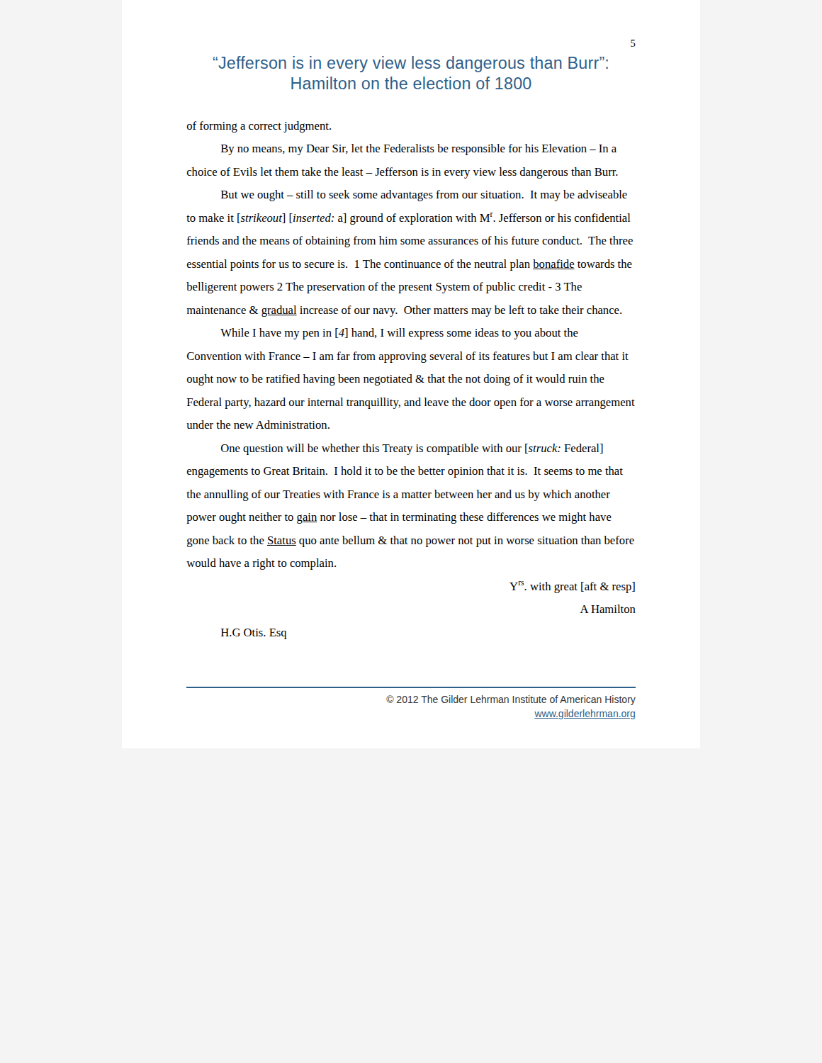5
“Jefferson is in every view less dangerous than Burr”: Hamilton on the election of 1800
of forming a correct judgment.
By no means, my Dear Sir, let the Federalists be responsible for his Elevation – In a choice of Evils let them take the least – Jefferson is in every view less dangerous than Burr.
But we ought – still to seek some advantages from our situation. It may be adviseable to make it [strikeout] [inserted: a] ground of exploration with Mr. Jefferson or his confidential friends and the means of obtaining from him some assurances of his future conduct. The three essential points for us to secure is. 1 The continuance of the neutral plan bonafide towards the belligerent powers 2 The preservation of the present System of public credit - 3 The maintenance & gradual increase of our navy. Other matters may be left to take their chance.
While I have my pen in [4] hand, I will express some ideas to you about the Convention with France – I am far from approving several of its features but I am clear that it ought now to be ratified having been negotiated & that the not doing of it would ruin the Federal party, hazard our internal tranquillity, and leave the door open for a worse arrangement under the new Administration.
One question will be whether this Treaty is compatible with our [struck: Federal] engagements to Great Britain. I hold it to be the better opinion that it is. It seems to me that the annulling of our Treaties with France is a matter between her and us by which another power ought neither to gain nor lose – that in terminating these differences we might have gone back to the Status quo ante bellum & that no power not put in worse situation than before would have a right to complain.
Yrs. with great [aft & resp]
A Hamilton
H.G Otis. Esq
© 2012 The Gilder Lehrman Institute of American History
www.gilderlehrman.org